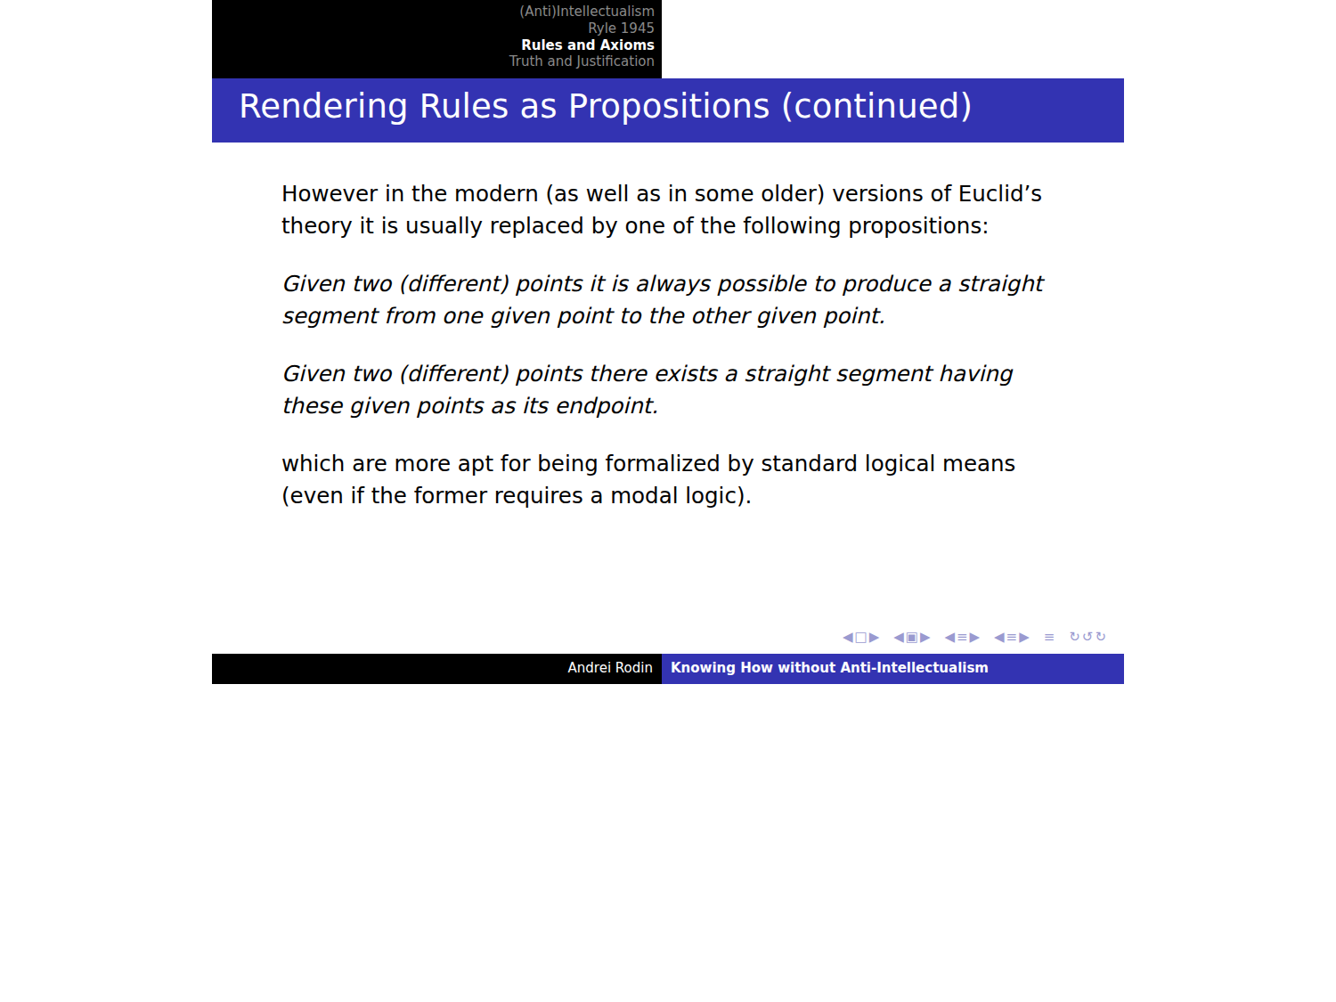(Anti)Intellectualism
Ryle 1945
Rules and Axioms
Truth and Justification
Rendering Rules as Propositions (continued)
However in the modern (as well as in some older) versions of Euclid’s theory it is usually replaced by one of the following propositions:
Given two (different) points it is always possible to produce a straight segment from one given point to the other given point.
Given two (different) points there exists a straight segment having these given points as its endpoint.
which are more apt for being formalized by standard logical means (even if the former requires a modal logic).
◀□▶ ◀▣▶ ◀≡▶ ◀≡▶ ≡ ↻↺↻
Andrei Rodin
Knowing How without Anti-Intellectualism